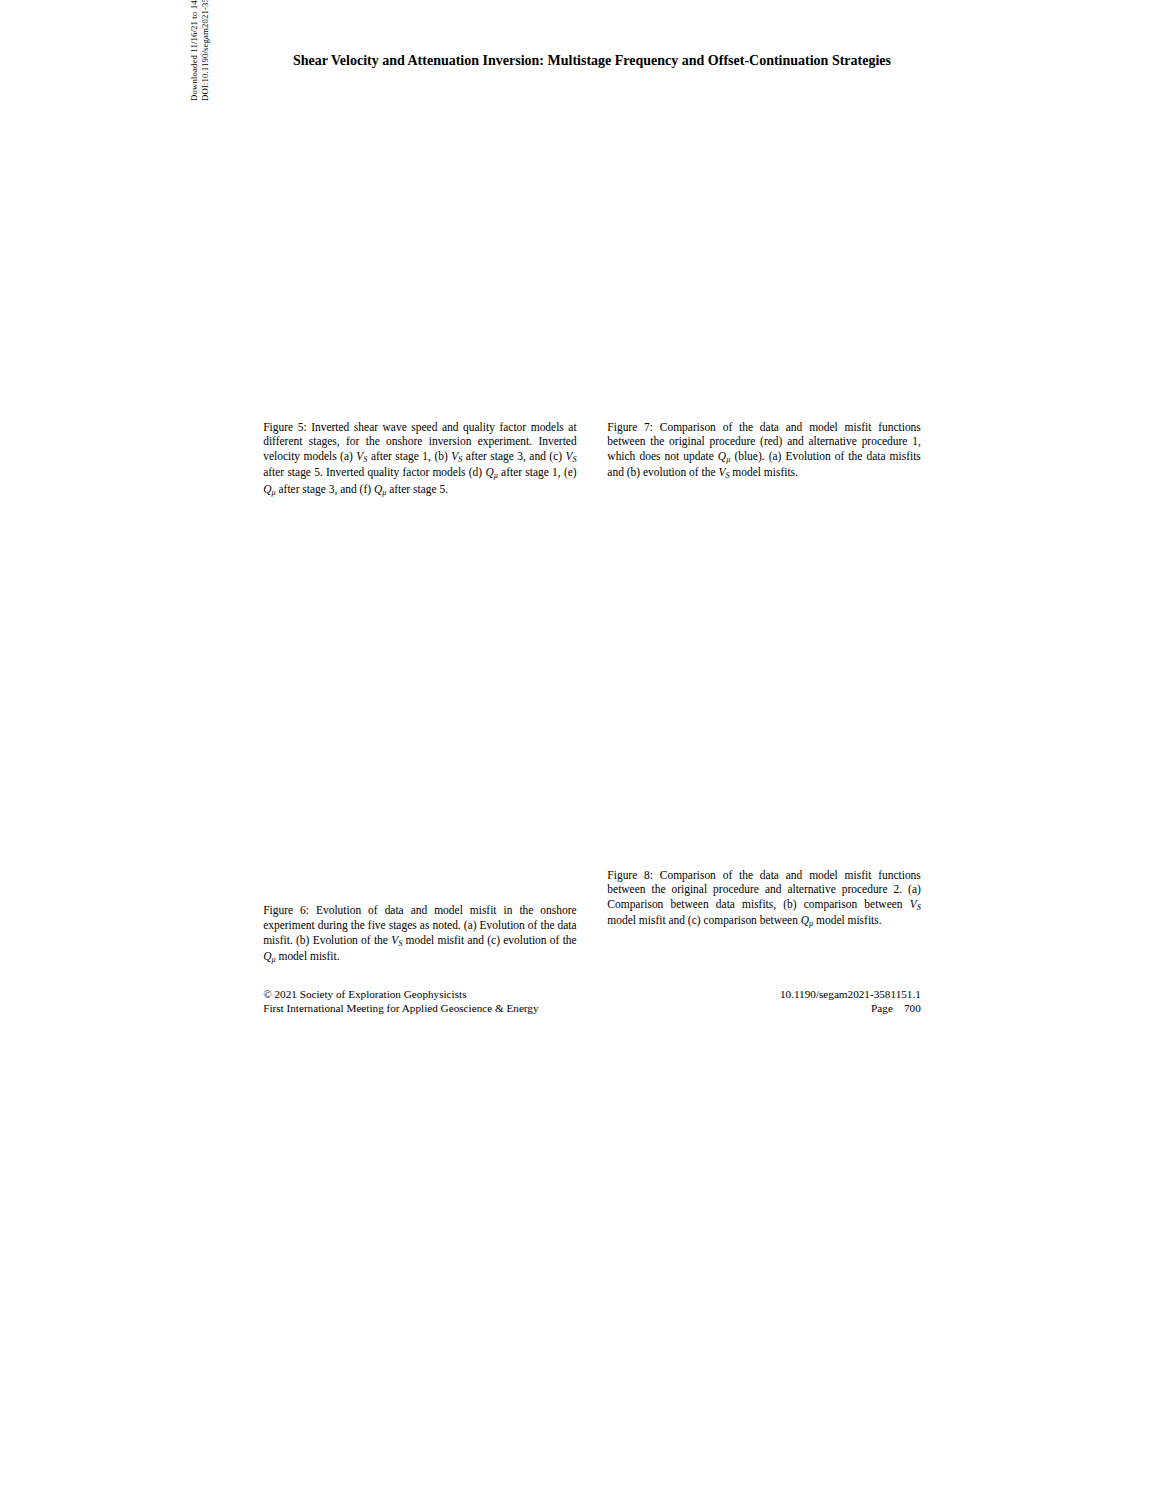Downloaded 11/16/21 to 140.180.240.87. Redistribution subject to SEG license or copyright; see Terms of Use at http://library.seg.org/page/policies/terms
DOI:10.1190/segam2021-3581151.1
Shear Velocity and Attenuation Inversion: Multistage Frequency and Offset-Continuation Strategies
Figure 5: Inverted shear wave speed and quality factor models at different stages, for the onshore inversion experiment. Inverted velocity models (a) VS after stage 1, (b) VS after stage 3, and (c) VS after stage 5. Inverted quality factor models (d) Qμ after stage 1, (e) Qμ after stage 3, and (f) Qμ after stage 5.
Figure 6: Evolution of data and model misfit in the onshore experiment during the five stages as noted. (a) Evolution of the data misfit. (b) Evolution of the VS model misfit and (c) evolution of the Qμ model misfit.
Figure 7: Comparison of the data and model misfit functions between the original procedure (red) and alternative procedure 1, which does not update Qμ (blue). (a) Evolution of the data misfits and (b) evolution of the VS model misfits.
Figure 8: Comparison of the data and model misfit functions between the original procedure and alternative procedure 2. (a) Comparison between data misfits, (b) comparison between VS model misfit and (c) comparison between Qμ model misfits.
© 2021 Society of Exploration Geophysicists
First International Meeting for Applied Geoscience & Energy
10.1190/segam2021-3581151.1
Page 700